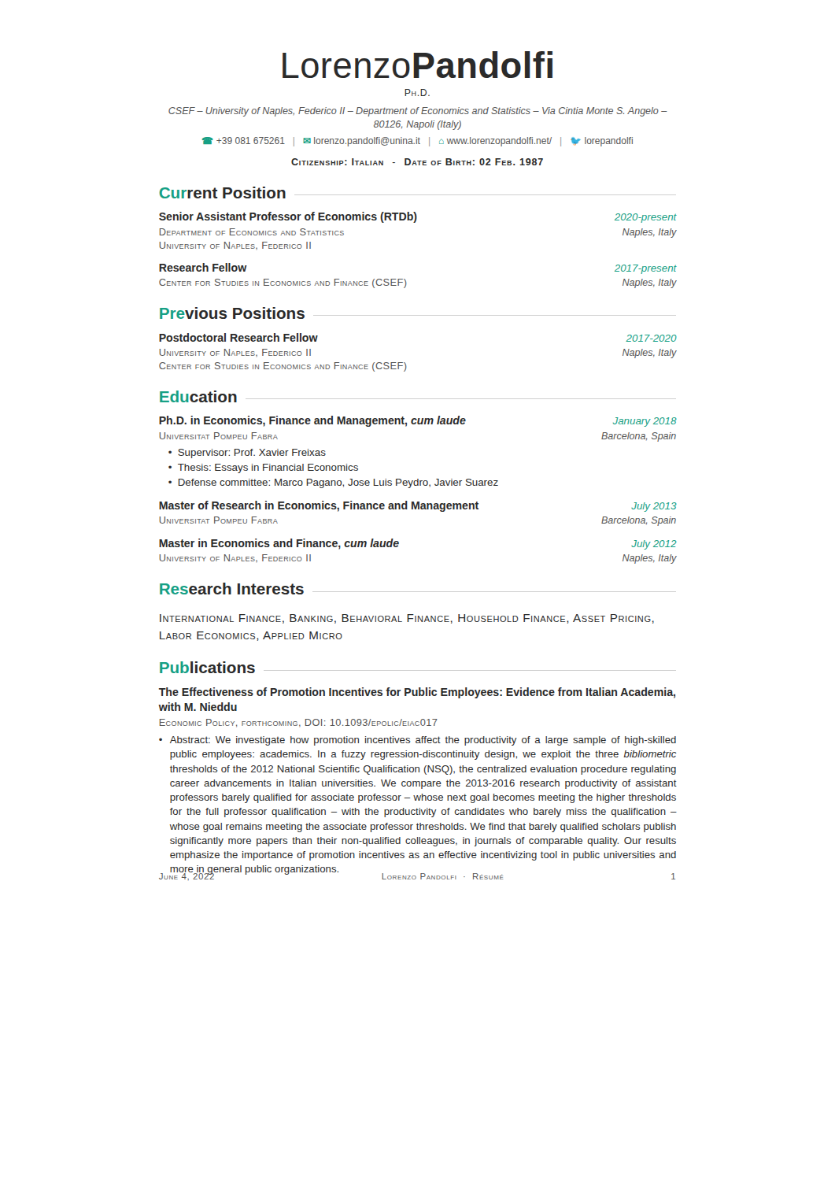LorenzoPandolfi
Ph.D.
CSEF – University of Naples, Federico II – Department of Economics and Statistics – Via Cintia Monte S. Angelo – 80126, Napoli (Italy)
☎ +39 081 675261 | ✉ lorenzo.pandolfi@unina.it | ⌂ www.lorenzopandolfi.net/ | 🐦 lorepandolfi
Citizenship: Italian - Date of Birth: 02 Feb. 1987
Current Position
Senior Assistant Professor of Economics (RTDb)
2020-present
Department of Economics and Statistics
University of Naples, Federico II
Naples, Italy
Research Fellow
2017-present
Center for Studies in Economics and Finance (CSEF)
Naples, Italy
Previous Positions
Postdoctoral Research Fellow
2017-2020
University of Naples, Federico II
Center for Studies in Economics and Finance (CSEF)
Naples, Italy
Education
Ph.D. in Economics, Finance and Management, cum laude
January 2018
Universitat Pompeu Fabra
Barcelona, Spain
Supervisor: Prof. Xavier Freixas
Thesis: Essays in Financial Economics
Defense committee: Marco Pagano, Jose Luis Peydro, Javier Suarez
Master of Research in Economics, Finance and Management
July 2013
Universitat Pompeu Fabra
Barcelona, Spain
Master in Economics and Finance, cum laude
July 2012
University of Naples, Federico II
Naples, Italy
Research Interests
International Finance, Banking, Behavioral Finance, Household Finance, Asset Pricing, Labor Economics, Applied Micro
Publications
The Effectiveness of Promotion Incentives for Public Employees: Evidence from Italian Academia, with M. Nieddu
Economic Policy, forthcoming, DOI: 10.1093/epolic/eiac017
Abstract: We investigate how promotion incentives affect the productivity of a large sample of high-skilled public employees: academics. In a fuzzy regression-discontinuity design, we exploit the three bibliometric thresholds of the 2012 National Scientific Qualification (NSQ), the centralized evaluation procedure regulating career advancements in Italian universities. We compare the 2013-2016 research productivity of assistant professors barely qualified for associate professor – whose next goal becomes meeting the higher thresholds for the full professor qualification – with the productivity of candidates who barely miss the qualification – whose goal remains meeting the associate professor thresholds. We find that barely qualified scholars publish significantly more papers than their non-qualified colleagues, in journals of comparable quality. Our results emphasize the importance of promotion incentives as an effective incentivizing tool in public universities and more in general public organizations.
June 4, 2022
Lorenzo Pandolfi · Résumé
1